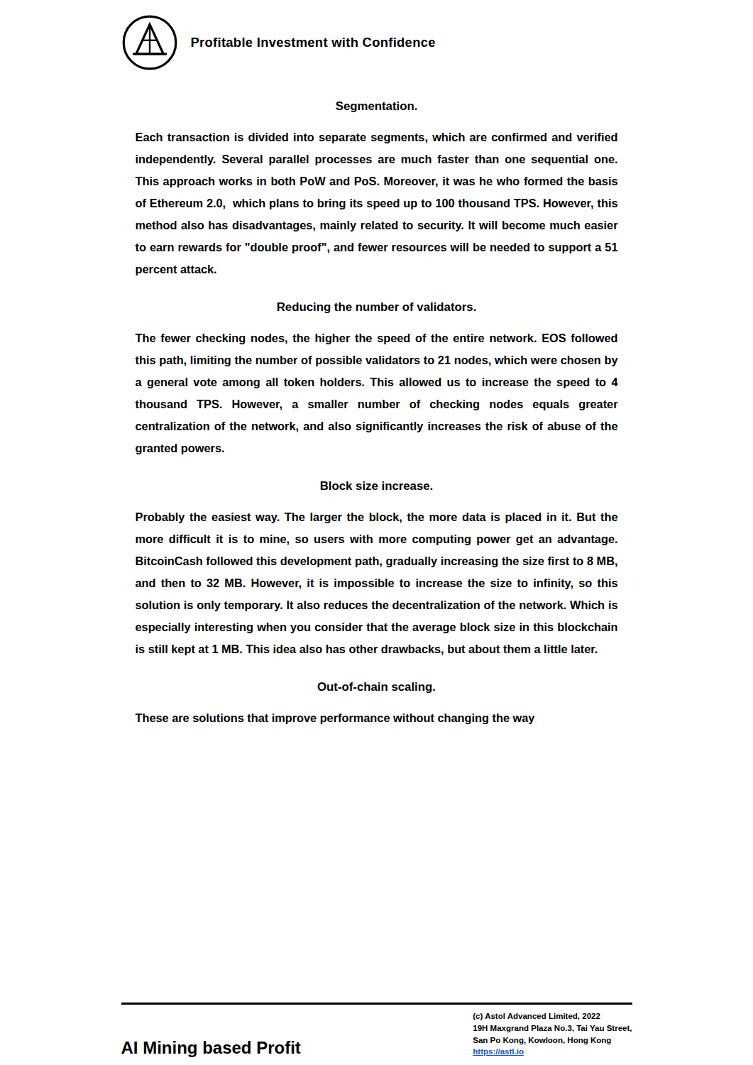ASTL circular logo
Profitable Investment with Confidence
Segmentation.
Each transaction is divided into separate segments, which are confirmed and verified independently. Several parallel processes are much faster than one sequential one. This approach works in both PoW and PoS. Moreover, it was he who formed the basis of Ethereum 2.0, which plans to bring its speed up to 100 thousand TPS. However, this method also has disadvantages, mainly related to security. It will become much easier to earn rewards for "double proof", and fewer resources will be needed to support a 51 percent attack.
Reducing the number of validators.
The fewer checking nodes, the higher the speed of the entire network. EOS followed this path, limiting the number of possible validators to 21 nodes, which were chosen by a general vote among all token holders. This allowed us to increase the speed to 4 thousand TPS. However, a smaller number of checking nodes equals greater centralization of the network, and also significantly increases the risk of abuse of the granted powers.
Block size increase.
Probably the easiest way. The larger the block, the more data is placed in it. But the more difficult it is to mine, so users with more computing power get an advantage. BitcoinCash followed this development path, gradually increasing the size first to 8 MB, and then to 32 MB. However, it is impossible to increase the size to infinity, so this solution is only temporary. It also reduces the decentralization of the network. Which is especially interesting when you consider that the average block size in this blockchain is still kept at 1 MB. This idea also has other drawbacks, but about them a little later.
Out-of-chain scaling.
These are solutions that improve performance without changing the way
AI Mining based Profit
(c) Astol Advanced Limited, 2022
19H Maxgrand Plaza No.3, Tai Yau Street,
San Po Kong, Kowloon, Hong Kong
https://astl.io